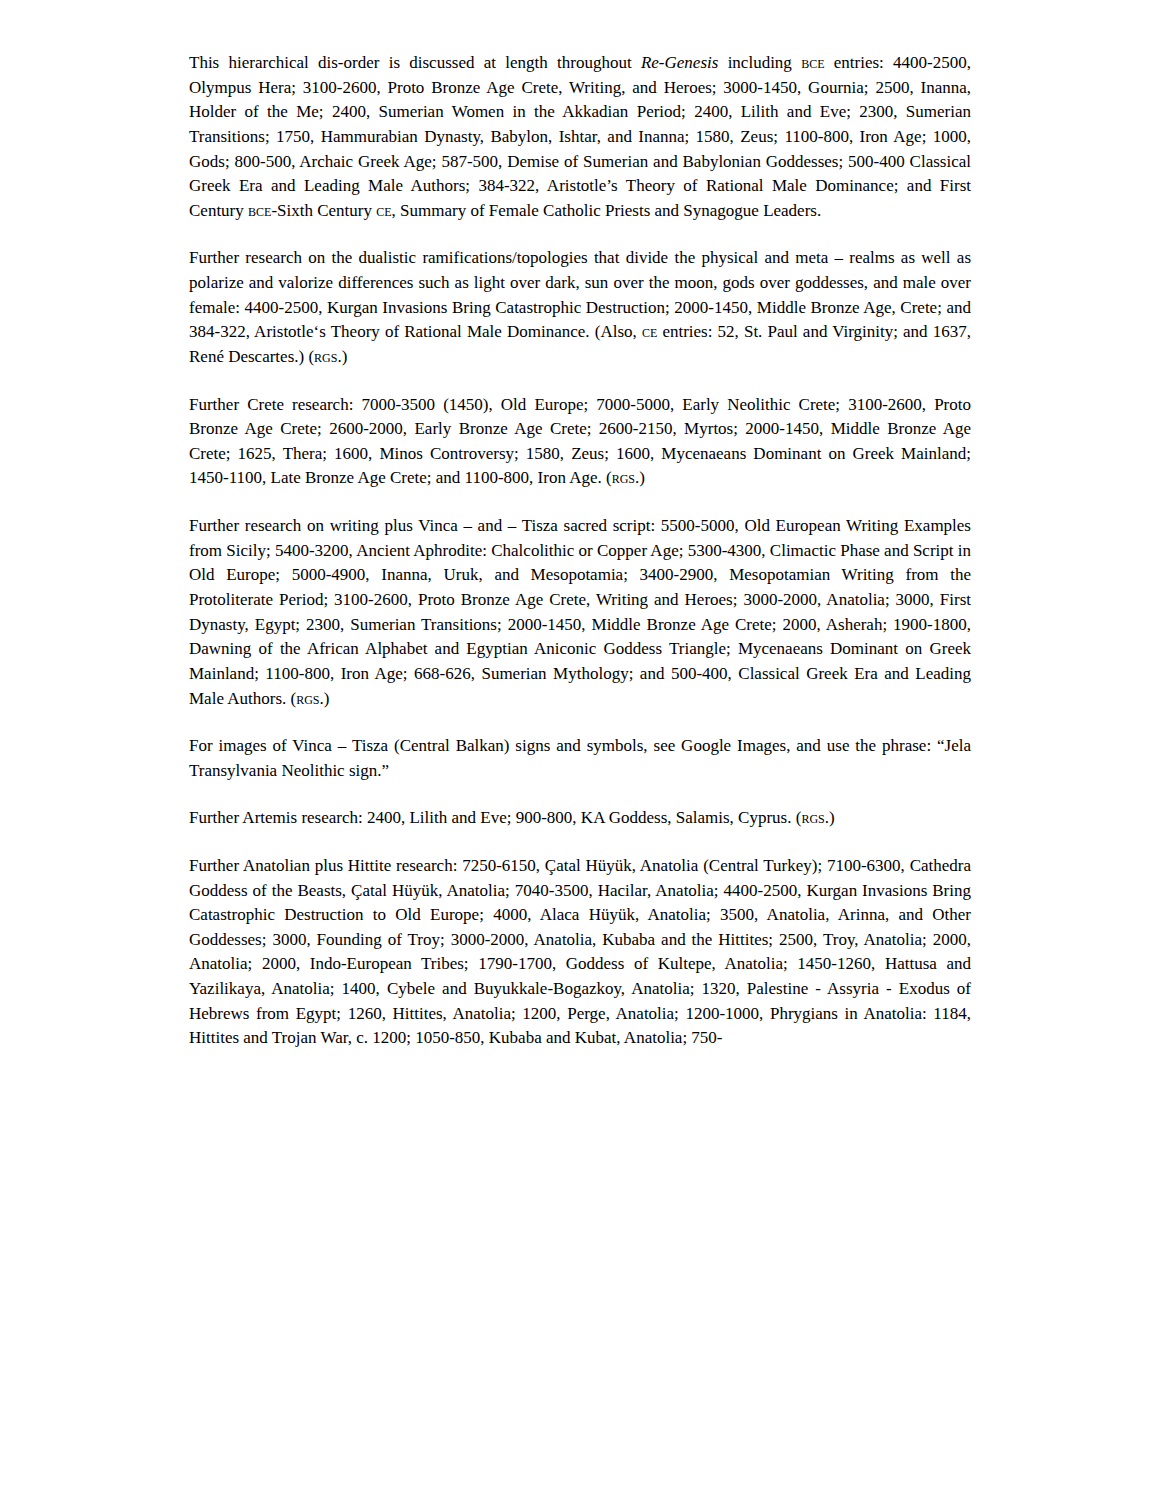This hierarchical dis-order is discussed at length throughout Re-Genesis including bce entries: 4400-2500, Olympus Hera; 3100-2600, Proto Bronze Age Crete, Writing, and Heroes; 3000-1450, Gournia; 2500, Inanna, Holder of the Me; 2400, Sumerian Women in the Akkadian Period; 2400, Lilith and Eve; 2300, Sumerian Transitions; 1750, Hammurabian Dynasty, Babylon, Ishtar, and Inanna; 1580, Zeus; 1100-800, Iron Age; 1000, Gods; 800-500, Archaic Greek Age; 587-500, Demise of Sumerian and Babylonian Goddesses; 500-400 Classical Greek Era and Leading Male Authors; 384-322, Aristotle’s Theory of Rational Male Dominance; and First Century bce-Sixth Century ce, Summary of Female Catholic Priests and Synagogue Leaders.
Further research on the dualistic ramifications/topologies that divide the physical and meta – realms as well as polarize and valorize differences such as light over dark, sun over the moon, gods over goddesses, and male over female: 4400-2500, Kurgan Invasions Bring Catastrophic Destruction; 2000-1450, Middle Bronze Age, Crete; and 384-322, Aristotle‘s Theory of Rational Male Dominance. (Also, ce entries: 52, St. Paul and Virginity; and 1637, René Descartes.) (rgs.)
Further Crete research: 7000-3500 (1450), Old Europe; 7000-5000, Early Neolithic Crete; 3100-2600, Proto Bronze Age Crete; 2600-2000, Early Bronze Age Crete; 2600-2150, Myrtos; 2000-1450, Middle Bronze Age Crete; 1625, Thera; 1600, Minos Controversy; 1580, Zeus; 1600, Mycenaeans Dominant on Greek Mainland; 1450-1100, Late Bronze Age Crete; and 1100-800, Iron Age. (rgs.)
Further research on writing plus Vinca – and – Tisza sacred script: 5500-5000, Old European Writing Examples from Sicily; 5400-3200, Ancient Aphrodite: Chalcolithic or Copper Age; 5300-4300, Climactic Phase and Script in Old Europe; 5000-4900, Inanna, Uruk, and Mesopotamia; 3400-2900, Mesopotamian Writing from the Protoliterate Period; 3100-2600, Proto Bronze Age Crete, Writing and Heroes; 3000-2000, Anatolia; 3000, First Dynasty, Egypt; 2300, Sumerian Transitions; 2000-1450, Middle Bronze Age Crete; 2000, Asherah; 1900-1800, Dawning of the African Alphabet and Egyptian Aniconic Goddess Triangle; Mycenaeans Dominant on Greek Mainland; 1100-800, Iron Age; 668-626, Sumerian Mythology; and 500-400, Classical Greek Era and Leading Male Authors. (rgs.)
For images of Vinca – Tisza (Central Balkan) signs and symbols, see Google Images, and use the phrase: “Jela Transylvania Neolithic sign.”
Further Artemis research: 2400, Lilith and Eve; 900-800, KA Goddess, Salamis, Cyprus. (rgs.)
Further Anatolian plus Hittite research: 7250-6150, Çatal Hüyük, Anatolia (Central Turkey); 7100-6300, Cathedra Goddess of the Beasts, Çatal Hüyük, Anatolia; 7040-3500, Hacilar, Anatolia; 4400-2500, Kurgan Invasions Bring Catastrophic Destruction to Old Europe; 4000, Alaca Hüyük, Anatolia; 3500, Anatolia, Arinna, and Other Goddesses; 3000, Founding of Troy; 3000-2000, Anatolia, Kubaba and the Hittites; 2500, Troy, Anatolia; 2000, Anatolia; 2000, Indo-European Tribes; 1790-1700, Goddess of Kultepe, Anatolia; 1450-1260, Hattusa and Yazilikaya, Anatolia; 1400, Cybele and Buyukkale-Bogazkoy, Anatolia; 1320, Palestine - Assyria - Exodus of Hebrews from Egypt; 1260, Hittites, Anatolia; 1200, Perge, Anatolia; 1200-1000, Phrygians in Anatolia: 1184, Hittites and Trojan War, c. 1200; 1050-850, Kubaba and Kubat, Anatolia; 750-